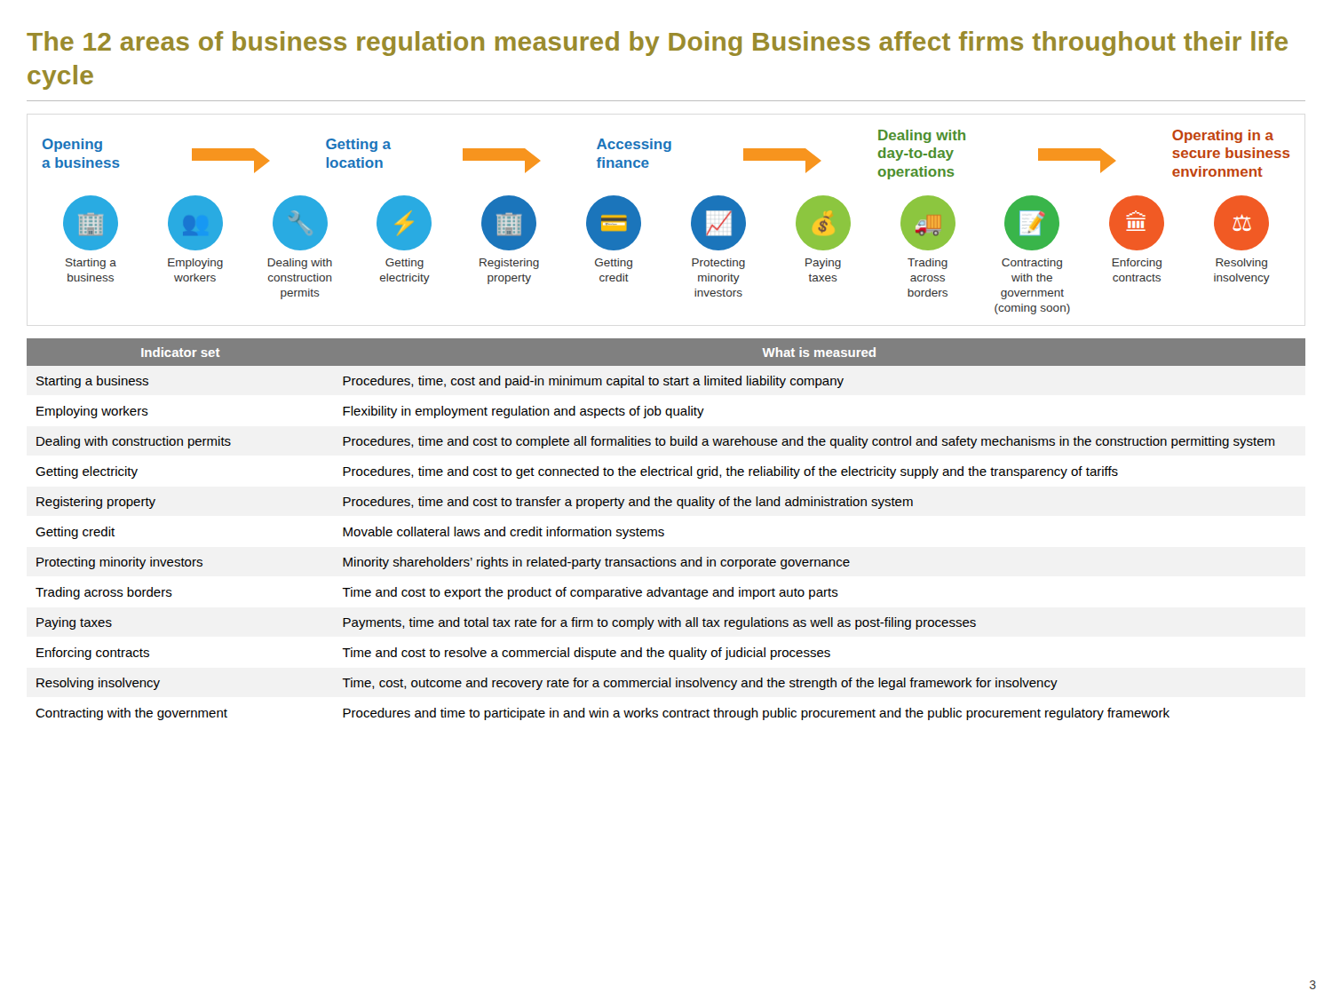The 12 areas of business regulation measured by Doing Business affect firms throughout their life cycle
Opening a business
Getting a location
Accessing finance
Dealing with day-to-day operations
Operating in a secure business environment
🏢
Starting a
business
👥
Employing
workers
🔧
Dealing with
construction
permits
⚡
Getting
electricity
🏢
Registering
property
💳
Getting
credit
📈
Protecting
minority
investors
💰
Paying
taxes
🚚
Trading
across
borders
📝
Contracting
with the
government
(coming soon)
🏛
Enforcing
contracts
⚖
Resolving
insolvency
| Indicator set | What is measured |
| --- | --- |
| Starting a business | Procedures, time, cost and paid-in minimum capital to start a limited liability company |
| Employing workers | Flexibility in employment regulation and aspects of job quality |
| Dealing with construction permits | Procedures, time and cost to complete all formalities to build a warehouse and the quality control and safety mechanisms in the construction permitting system |
| Getting electricity | Procedures, time and cost to get connected to the electrical grid, the reliability of the electricity supply and the transparency of tariffs |
| Registering property | Procedures, time and cost to transfer a property and the quality of the land administration system |
| Getting credit | Movable collateral laws and credit information systems |
| Protecting minority investors | Minority shareholders’ rights in related-party transactions and in corporate governance |
| Trading across borders | Time and cost to export the product of comparative advantage and import auto parts |
| Paying taxes | Payments, time and total tax rate for a firm to comply with all tax regulations as well as post-filing processes |
| Enforcing contracts | Time and cost to resolve a commercial dispute and the quality of judicial processes |
| Resolving insolvency | Time, cost, outcome and recovery rate for a commercial insolvency and the strength of the legal framework for insolvency |
| Contracting with the government | Procedures and time to participate in and win a works contract through public procurement and the public procurement regulatory framework |
3